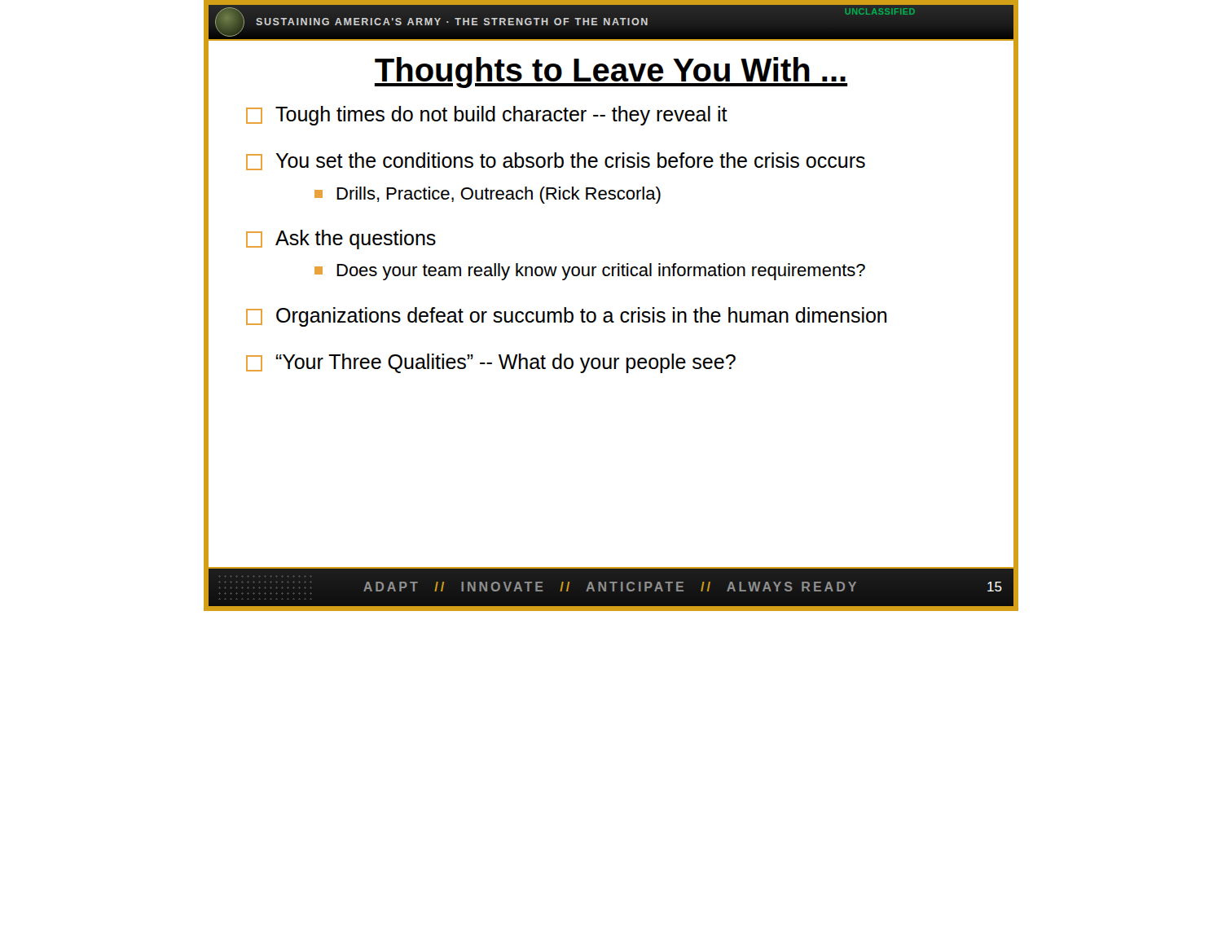Sustaining America's Army · The Strength of the Nation
UNCLASSIFIED
Thoughts to Leave You With ...
Tough times do not build character -- they reveal it
You set the conditions to absorb the crisis before the crisis occurs
Drills, Practice, Outreach (Rick Rescorla)
Ask the questions
Does your team really know your critical information requirements?
Organizations defeat or succumb to a crisis in the human dimension
“Your Three Qualities” -- What do your people see?
Adapt // Innovate // Anticipate // Always Ready
15